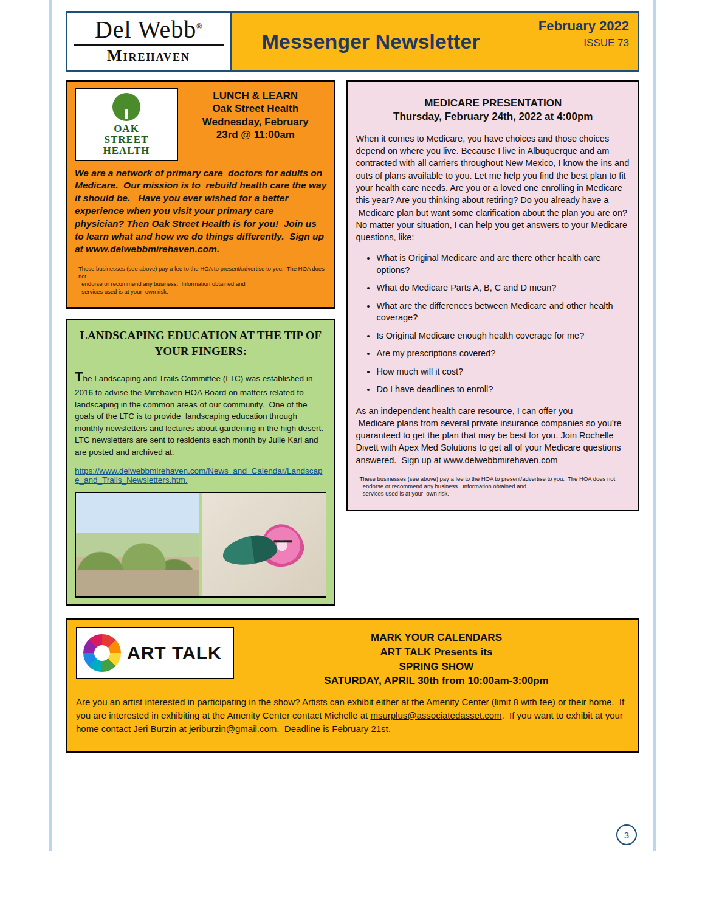Del Webb®
Mirehaven
Messenger Newsletter
February 2022
ISSUE 73
OAK
STREET
HEALTH
LUNCH & LEARN
Oak Street Health
Wednesday, February
23rd @ 11:00am
We are a network of primary care doctors for adults on Medicare. Our mission is to rebuild health care the way it should be. Have you ever wished for a better experience when you visit your primary care physician? Then Oak Street Health is for you! Join us to learn what and how we do things differently. Sign up at www.delwebbmirehaven.com.
These businesses (see above) pay a fee to the HOA to present/advertise to you. The HOA does not
endorse or recommend any business. Information obtained and
services used is at your own risk.
LANDSCAPING EDUCATION AT THE TIP OF
YOUR FINGERS:
The Landscaping and Trails Committee (LTC) was established in 2016 to advise the Mirehaven HOA Board on matters related to landscaping in the common areas of our community. One of the goals of the LTC is to provide landscaping education through monthly newsletters and lectures about gardening in the high desert. LTC newsletters are sent to residents each month by Julie Karl and are posted and archived at:
https://www.delwebbmirehaven.com/News_and_Calendar/Landscape_and_Trails_Newsletters.htm.
MEDICARE PRESENTATION
Thursday, February 24th, 2022 at 4:00pm
When it comes to Medicare, you have choices and those choices depend on where you live. Because I live in Albuquerque and am contracted with all carriers throughout New Mexico, I know the ins and outs of plans available to you. Let me help you find the best plan to fit your health care needs. Are you or a loved one enrolling in Medicare this year? Are you thinking about retiring? Do you already have a
Medicare plan but want some clarification about the plan you are on? No matter your situation, I can help you get answers to your Medicare questions, like:
What is Original Medicare and are there other health care options?
What do Medicare Parts A, B, C and D mean?
What are the differences between Medicare and other health coverage?
Is Original Medicare enough health coverage for me?
Are my prescriptions covered?
How much will it cost?
Do I have deadlines to enroll?
As an independent health care resource, I can offer you
Medicare plans from several private insurance companies so you're guaranteed to get the plan that may be best for you. Join Rochelle Divett with Apex Med Solutions to get all of your Medicare questions answered. Sign up at www.delwebbmirehaven.com
These businesses (see above) pay a fee to the HOA to present/advertise to you. The HOA does not
endorse or recommend any business. Information obtained and
services used is at your own risk.
ART TALK
MARK YOUR CALENDARS
ART TALK Presents its
SPRING SHOW
SATURDAY, APRIL 30th from 10:00am-3:00pm
Are you an artist interested in participating in the show? Artists can exhibit either at the Amenity Center (limit 8 with fee) or their home. If you are interested in exhibiting at the Amenity Center contact Michelle at msurplus@associatedasset.com. If you want to exhibit at your home contact Jeri Burzin at jeriburzin@gmail.com. Deadline is February 21st.
3